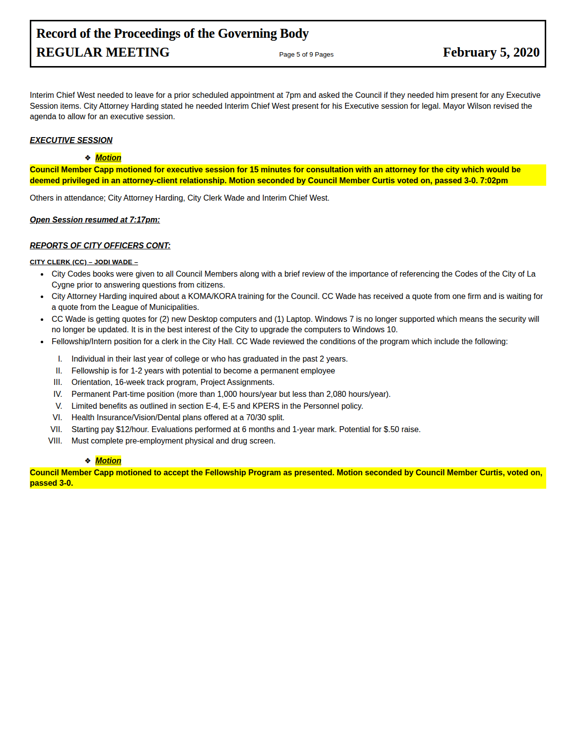Record of the Proceedings of the Governing Body
REGULAR MEETING Page 5 of 9 Pages February 5, 2020
Interim Chief West needed to leave for a prior scheduled appointment at 7pm and asked the Council if they needed him present for any Executive Session items. City Attorney Harding stated he needed Interim Chief West present for his Executive session for legal. Mayor Wilson revised the agenda to allow for an executive session.
EXECUTIVE SESSION
❖ Motion
Council Member Capp motioned for executive session for 15 minutes for consultation with an attorney for the city which would be deemed privileged in an attorney-client relationship. Motion seconded by Council Member Curtis voted on, passed 3-0. 7:02pm
Others in attendance; City Attorney Harding, City Clerk Wade and Interim Chief West.
Open Session resumed at 7:17pm:
REPORTS OF CITY OFFICERS CONT:
CITY CLERK (CC) – JODI WADE –
City Codes books were given to all Council Members along with a brief review of the importance of referencing the Codes of the City of La Cygne prior to answering questions from citizens.
City Attorney Harding inquired about a KOMA/KORA training for the Council. CC Wade has received a quote from one firm and is waiting for a quote from the League of Municipalities.
CC Wade is getting quotes for (2) new Desktop computers and (1) Laptop. Windows 7 is no longer supported which means the security will no longer be updated. It is in the best interest of the City to upgrade the computers to Windows 10.
Fellowship/Intern position for a clerk in the City Hall. CC Wade reviewed the conditions of the program which include the following:
Individual in their last year of college or who has graduated in the past 2 years.
Fellowship is for 1-2 years with potential to become a permanent employee
Orientation, 16-week track program, Project Assignments.
Permanent Part-time position (more than 1,000 hours/year but less than 2,080 hours/year).
Limited benefits as outlined in section E-4, E-5 and KPERS in the Personnel policy.
Health Insurance/Vision/Dental plans offered at a 70/30 split.
Starting pay $12/hour. Evaluations performed at 6 months and 1-year mark. Potential for $.50 raise.
Must complete pre-employment physical and drug screen.
❖ Motion
Council Member Capp motioned to accept the Fellowship Program as presented. Motion seconded by Council Member Curtis, voted on, passed 3-0.